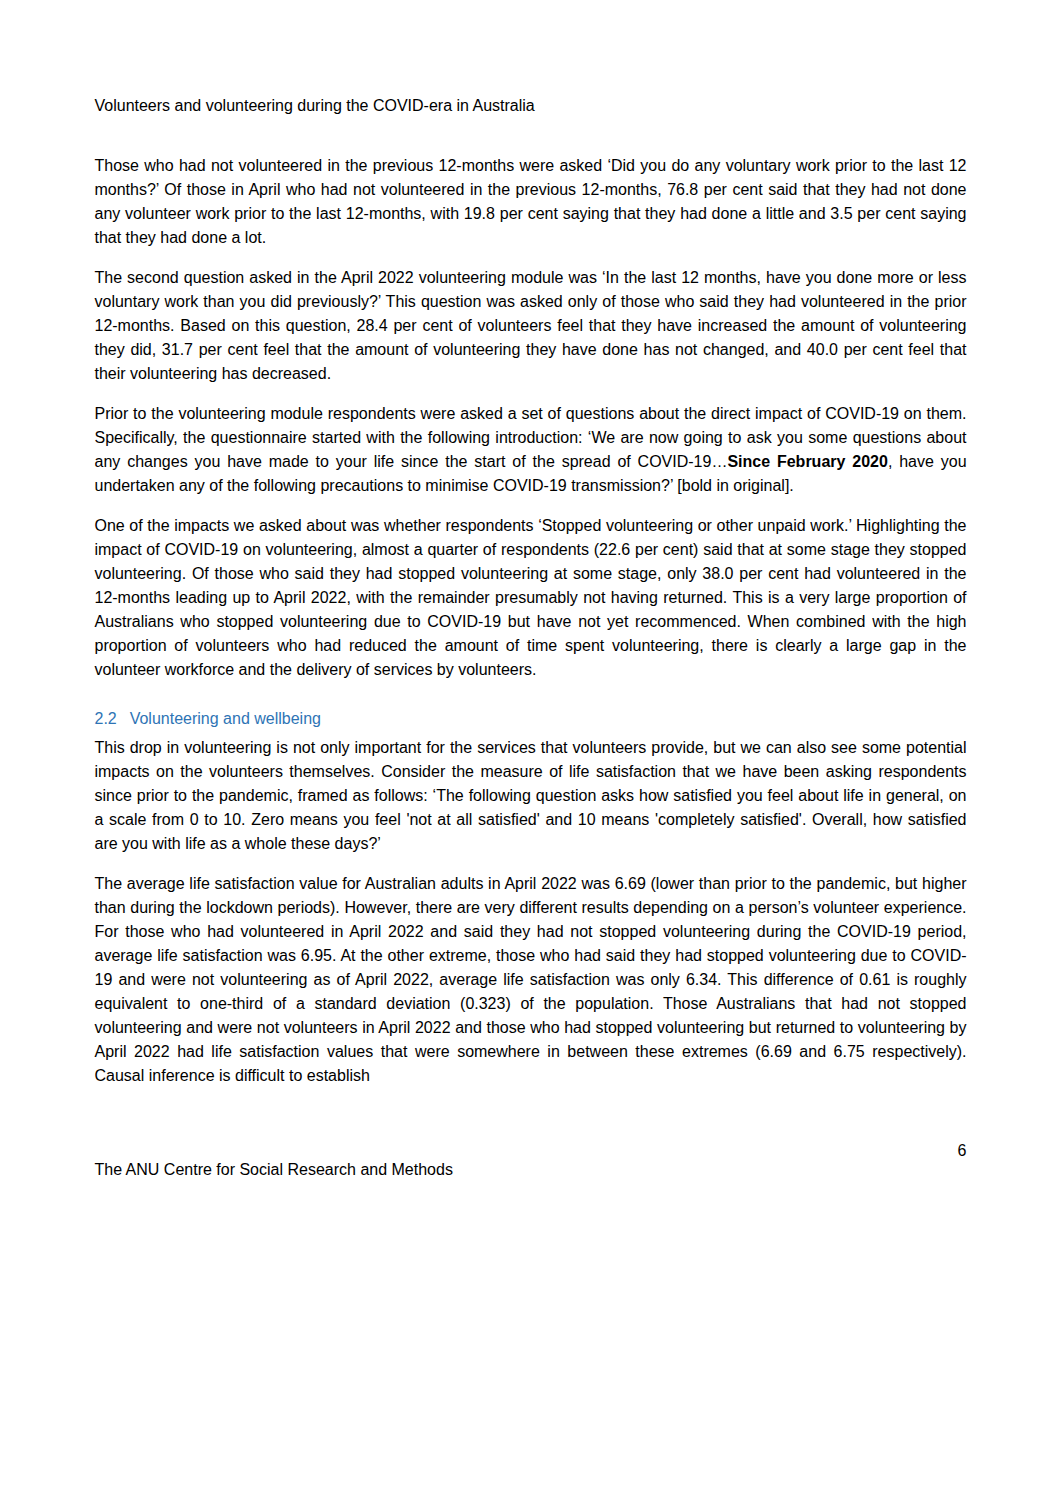Volunteers and volunteering during the COVID-era in Australia
Those who had not volunteered in the previous 12-months were asked ‘Did you do any voluntary work prior to the last 12 months?’ Of those in April who had not volunteered in the previous 12-months, 76.8 per cent said that they had not done any volunteer work prior to the last 12-months, with 19.8 per cent saying that they had done a little and 3.5 per cent saying that they had done a lot.
The second question asked in the April 2022 volunteering module was ‘In the last 12 months, have you done more or less voluntary work than you did previously?’ This question was asked only of those who said they had volunteered in the prior 12-months. Based on this question, 28.4 per cent of volunteers feel that they have increased the amount of volunteering they did, 31.7 per cent feel that the amount of volunteering they have done has not changed, and 40.0 per cent feel that their volunteering has decreased.
Prior to the volunteering module respondents were asked a set of questions about the direct impact of COVID-19 on them. Specifically, the questionnaire started with the following introduction: ‘We are now going to ask you some questions about any changes you have made to your life since the start of the spread of COVID-19…Since February 2020, have you undertaken any of the following precautions to minimise COVID-19 transmission?’ [bold in original].
One of the impacts we asked about was whether respondents ‘Stopped volunteering or other unpaid work.’ Highlighting the impact of COVID-19 on volunteering, almost a quarter of respondents (22.6 per cent) said that at some stage they stopped volunteering. Of those who said they had stopped volunteering at some stage, only 38.0 per cent had volunteered in the 12-months leading up to April 2022, with the remainder presumably not having returned. This is a very large proportion of Australians who stopped volunteering due to COVID-19 but have not yet recommenced. When combined with the high proportion of volunteers who had reduced the amount of time spent volunteering, there is clearly a large gap in the volunteer workforce and the delivery of services by volunteers.
2.2 Volunteering and wellbeing
This drop in volunteering is not only important for the services that volunteers provide, but we can also see some potential impacts on the volunteers themselves. Consider the measure of life satisfaction that we have been asking respondents since prior to the pandemic, framed as follows: ‘The following question asks how satisfied you feel about life in general, on a scale from 0 to 10. Zero means you feel 'not at all satisfied' and 10 means 'completely satisfied'. Overall, how satisfied are you with life as a whole these days?’
The average life satisfaction value for Australian adults in April 2022 was 6.69 (lower than prior to the pandemic, but higher than during the lockdown periods). However, there are very different results depending on a person’s volunteer experience. For those who had volunteered in April 2022 and said they had not stopped volunteering during the COVID-19 period, average life satisfaction was 6.95. At the other extreme, those who had said they had stopped volunteering due to COVID-19 and were not volunteering as of April 2022, average life satisfaction was only 6.34. This difference of 0.61 is roughly equivalent to one-third of a standard deviation (0.323) of the population. Those Australians that had not stopped volunteering and were not volunteers in April 2022 and those who had stopped volunteering but returned to volunteering by April 2022 had life satisfaction values that were somewhere in between these extremes (6.69 and 6.75 respectively). Causal inference is difficult to establish
The ANU Centre for Social Research and Methods
6